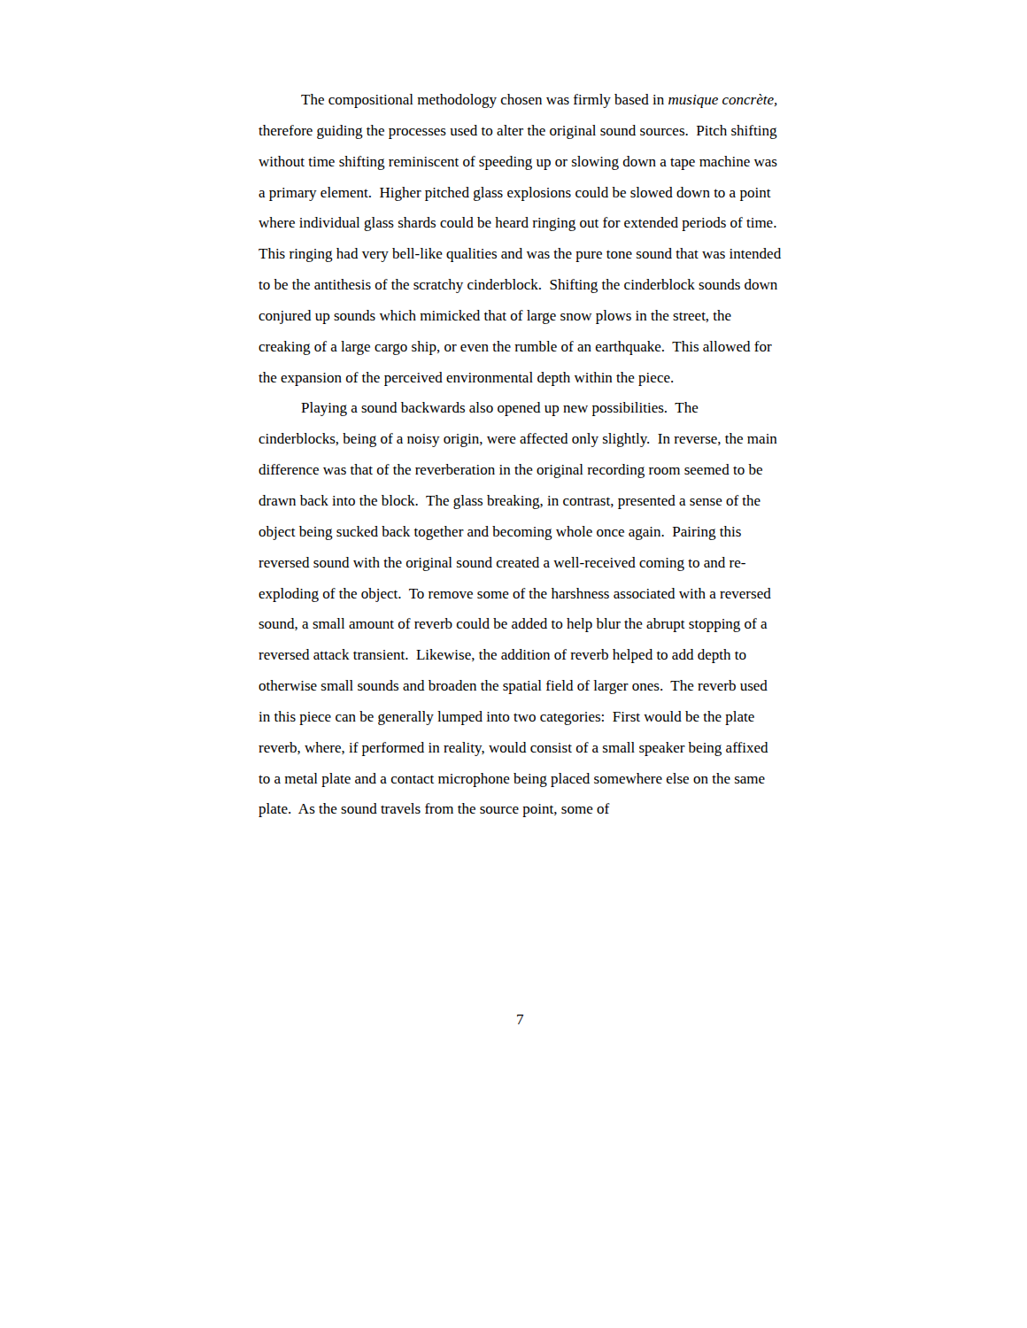The compositional methodology chosen was firmly based in musique concrète, therefore guiding the processes used to alter the original sound sources. Pitch shifting without time shifting reminiscent of speeding up or slowing down a tape machine was a primary element. Higher pitched glass explosions could be slowed down to a point where individual glass shards could be heard ringing out for extended periods of time. This ringing had very bell-like qualities and was the pure tone sound that was intended to be the antithesis of the scratchy cinderblock. Shifting the cinderblock sounds down conjured up sounds which mimicked that of large snow plows in the street, the creaking of a large cargo ship, or even the rumble of an earthquake. This allowed for the expansion of the perceived environmental depth within the piece.
Playing a sound backwards also opened up new possibilities. The cinderblocks, being of a noisy origin, were affected only slightly. In reverse, the main difference was that of the reverberation in the original recording room seemed to be drawn back into the block. The glass breaking, in contrast, presented a sense of the object being sucked back together and becoming whole once again. Pairing this reversed sound with the original sound created a well-received coming to and re-exploding of the object. To remove some of the harshness associated with a reversed sound, a small amount of reverb could be added to help blur the abrupt stopping of a reversed attack transient. Likewise, the addition of reverb helped to add depth to otherwise small sounds and broaden the spatial field of larger ones. The reverb used in this piece can be generally lumped into two categories: First would be the plate reverb, where, if performed in reality, would consist of a small speaker being affixed to a metal plate and a contact microphone being placed somewhere else on the same plate. As the sound travels from the source point, some of
7